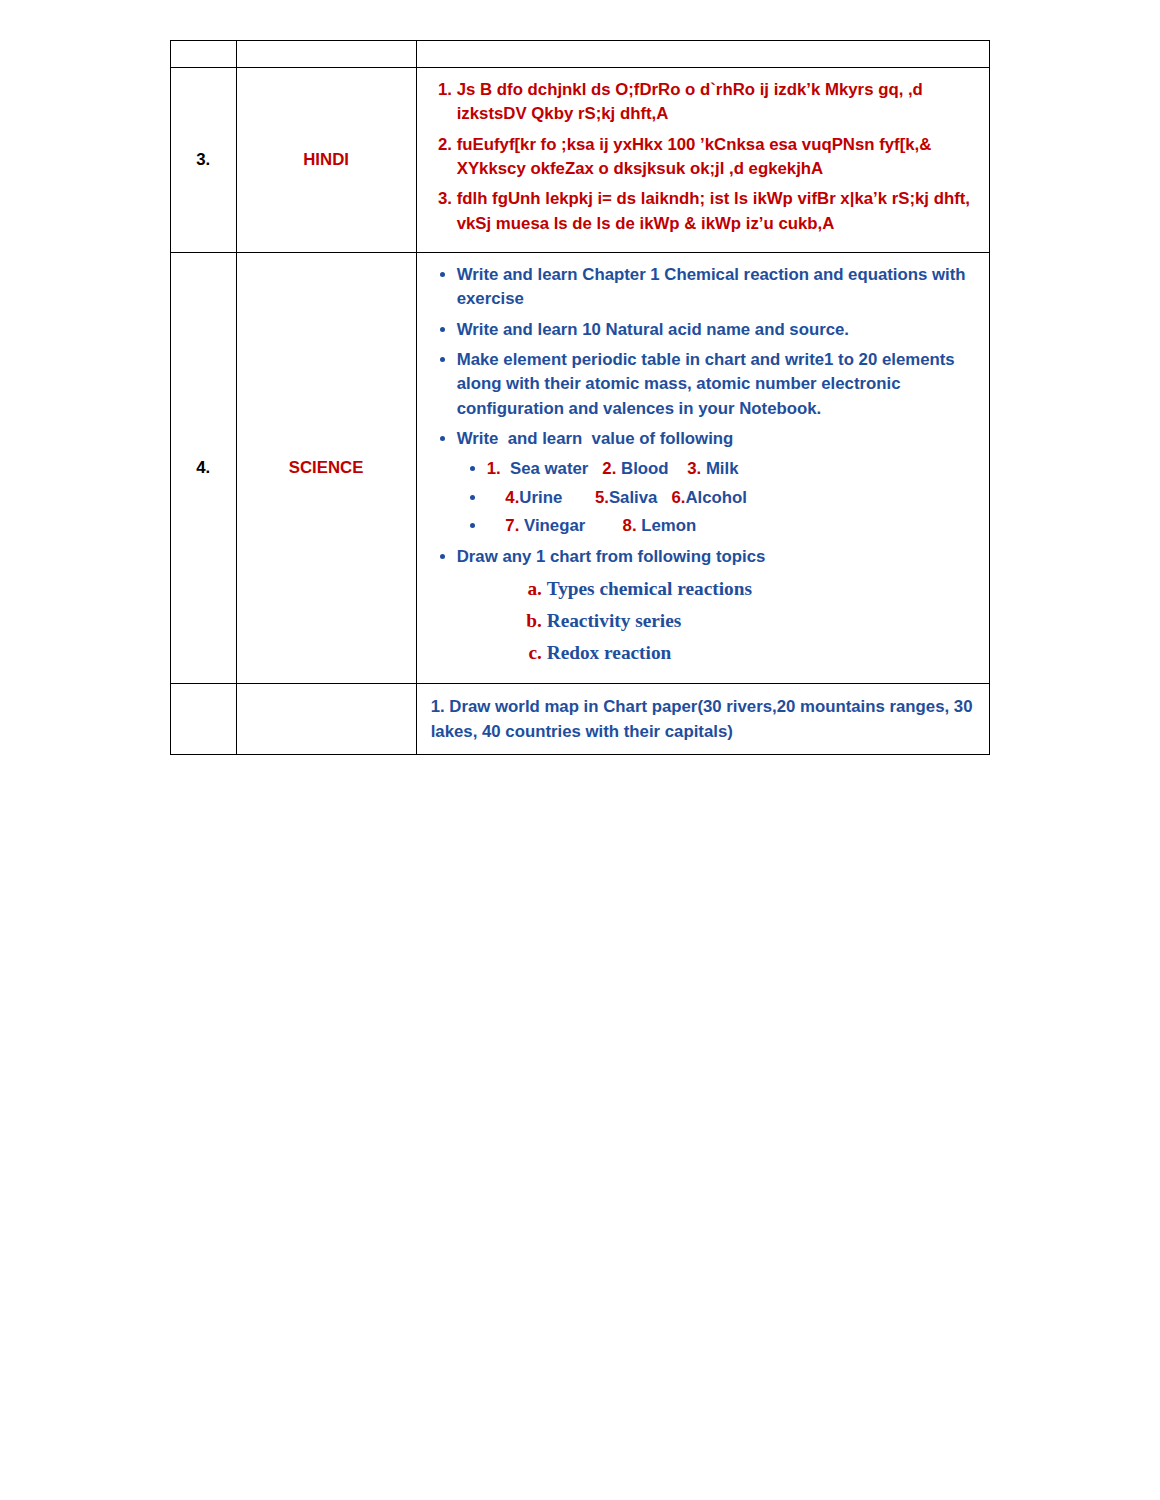| 3. | HINDI | Js B dfo dchjnkl ds O;fDrRo o d`rhRo ij izdk’k Mkyrs gq, ,d izkstsDV Qkby rS;kj dhft,A fuEufyf[kr fo ;ksa ij yxHkx 100 ’kCnksa esa vuqPNsn fyf[k,& XYkkscy okfeZax o dksjksuk ok;jl ,d egkekjhA fdlh fgUnh lekpkj i= ds laikndh; ist ls ikWp vifBr x/ka’k rS;kj dhft, vkSj muesa ls de ls de ikWp & ikWp iz’u cukb,A |
| 4. | SCIENCE | Write and learn Chapter 1 Chemical reaction and equations with exercise Write and learn 10 Natural acid name and source. Make element periodic table in chart and write1 to 20 elements along with their atomic mass, atomic number electronic configuration and valences in your Notebook. Write and learn value of following 1. Sea water 2. Blood 3. Milk 4. Urine 5. Saliva 6. Alcohol 7. Vinegar 8. Lemon Draw any 1 chart from following topics Types chemical reactions Reactivity series Redox reaction |
| | | 1. Draw world map in Chart paper(30 rivers,20 mountains ranges, 30 lakes, 40 countries with their capitals) |